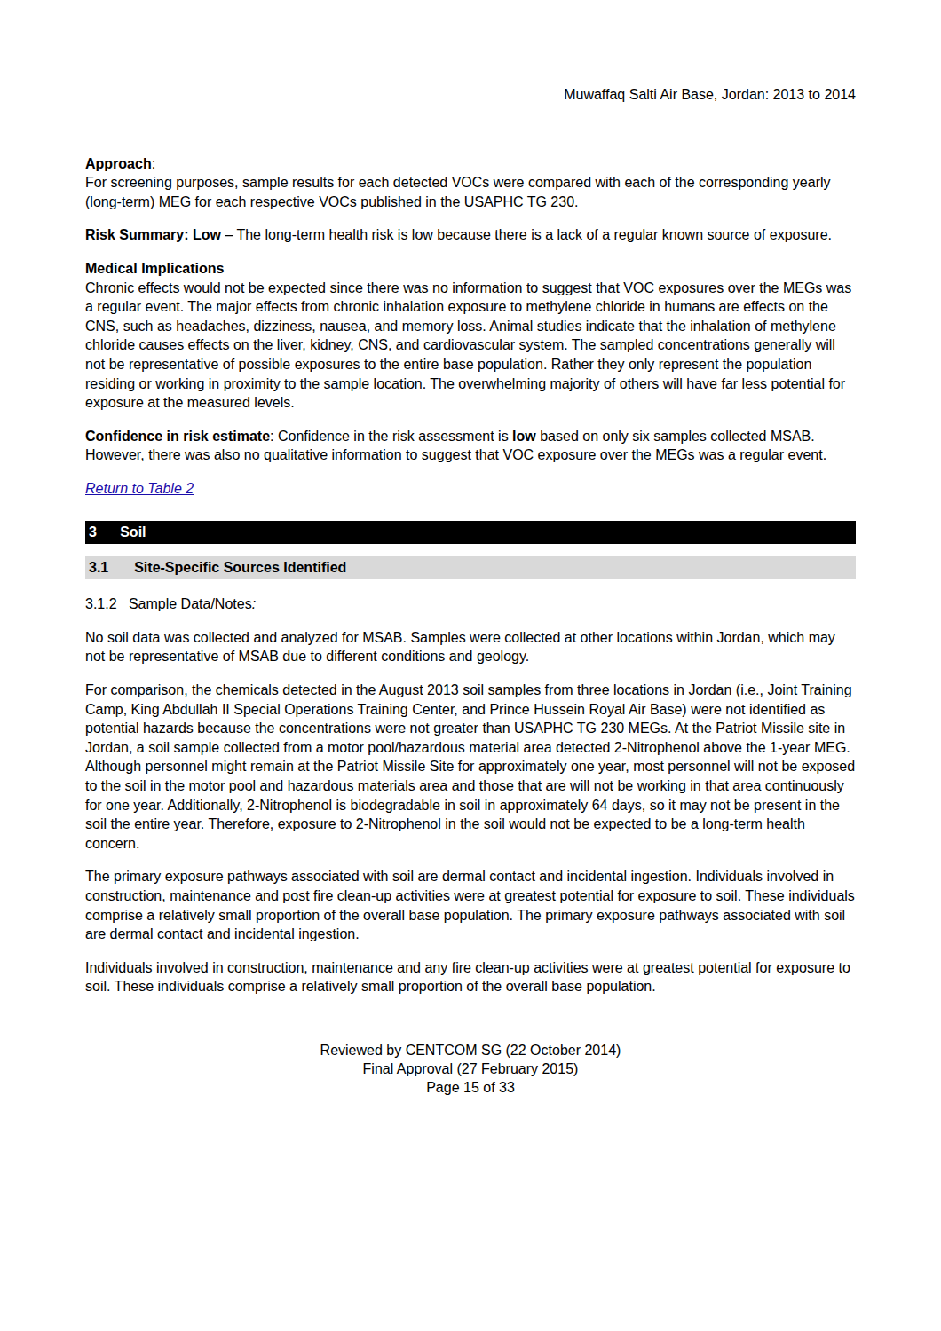Muwaffaq Salti Air Base, Jordan: 2013 to 2014
Approach:
For screening purposes, sample results for each detected VOCs were compared with each of the corresponding yearly (long-term) MEG for each respective VOCs published in the USAPHC TG 230.
Risk Summary: Low – The long-term health risk is low because there is a lack of a regular known source of exposure.
Medical Implications
Chronic effects would not be expected since there was no information to suggest that VOC exposures over the MEGs was a regular event. The major effects from chronic inhalation exposure to methylene chloride in humans are effects on the CNS, such as headaches, dizziness, nausea, and memory loss. Animal studies indicate that the inhalation of methylene chloride causes effects on the liver, kidney, CNS, and cardiovascular system. The sampled concentrations generally will not be representative of possible exposures to the entire base population. Rather they only represent the population residing or working in proximity to the sample location. The overwhelming majority of others will have far less potential for exposure at the measured levels.
Confidence in risk estimate: Confidence in the risk assessment is low based on only six samples collected MSAB. However, there was also no qualitative information to suggest that VOC exposure over the MEGs was a regular event.
Return to Table 2
3 Soil
3.1 Site-Specific Sources Identified
3.1.2 Sample Data/Notes:
No soil data was collected and analyzed for MSAB. Samples were collected at other locations within Jordan, which may not be representative of MSAB due to different conditions and geology.
For comparison, the chemicals detected in the August 2013 soil samples from three locations in Jordan (i.e., Joint Training Camp, King Abdullah II Special Operations Training Center, and Prince Hussein Royal Air Base) were not identified as potential hazards because the concentrations were not greater than USAPHC TG 230 MEGs. At the Patriot Missile site in Jordan, a soil sample collected from a motor pool/hazardous material area detected 2-Nitrophenol above the 1-year MEG. Although personnel might remain at the Patriot Missile Site for approximately one year, most personnel will not be exposed to the soil in the motor pool and hazardous materials area and those that are will not be working in that area continuously for one year. Additionally, 2-Nitrophenol is biodegradable in soil in approximately 64 days, so it may not be present in the soil the entire year. Therefore, exposure to 2-Nitrophenol in the soil would not be expected to be a long-term health concern.
The primary exposure pathways associated with soil are dermal contact and incidental ingestion. Individuals involved in construction, maintenance and post fire clean-up activities were at greatest potential for exposure to soil. These individuals comprise a relatively small proportion of the overall base population. The primary exposure pathways associated with soil are dermal contact and incidental ingestion.
Individuals involved in construction, maintenance and any fire clean-up activities were at greatest potential for exposure to soil. These individuals comprise a relatively small proportion of the overall base population.
Reviewed by CENTCOM SG (22 October 2014)
Final Approval (27 February 2015)
Page 15 of 33